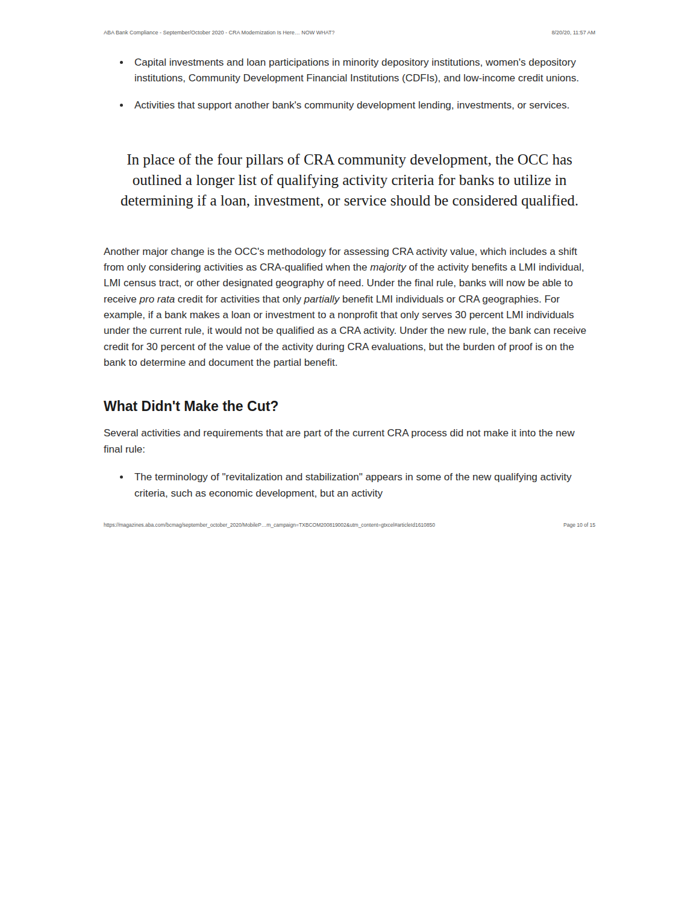ABA Bank Compliance - September/October 2020 - CRA Modernization Is Here… NOW WHAT?
8/20/20, 11:57 AM
Capital investments and loan participations in minority depository institutions, women's depository institutions, Community Development Financial Institutions (CDFIs), and low-income credit unions.
Activities that support another bank's community development lending, investments, or services.
In place of the four pillars of CRA community development, the OCC has outlined a longer list of qualifying activity criteria for banks to utilize in determining if a loan, investment, or service should be considered qualified.
Another major change is the OCC's methodology for assessing CRA activity value, which includes a shift from only considering activities as CRA-qualified when the majority of the activity benefits a LMI individual, LMI census tract, or other designated geography of need. Under the final rule, banks will now be able to receive pro rata credit for activities that only partially benefit LMI individuals or CRA geographies. For example, if a bank makes a loan or investment to a nonprofit that only serves 30 percent LMI individuals under the current rule, it would not be qualified as a CRA activity. Under the new rule, the bank can receive credit for 30 percent of the value of the activity during CRA evaluations, but the burden of proof is on the bank to determine and document the partial benefit.
What Didn't Make the Cut?
Several activities and requirements that are part of the current CRA process did not make it into the new final rule:
The terminology of "revitalization and stabilization" appears in some of the new qualifying activity criteria, such as economic development, but an activity
https://magazines.aba.com/bcmag/september_october_2020/MobileP…m_campaign=TXBCOM200819002&utm_content=gtxcel#articleId1610850
Page 10 of 15